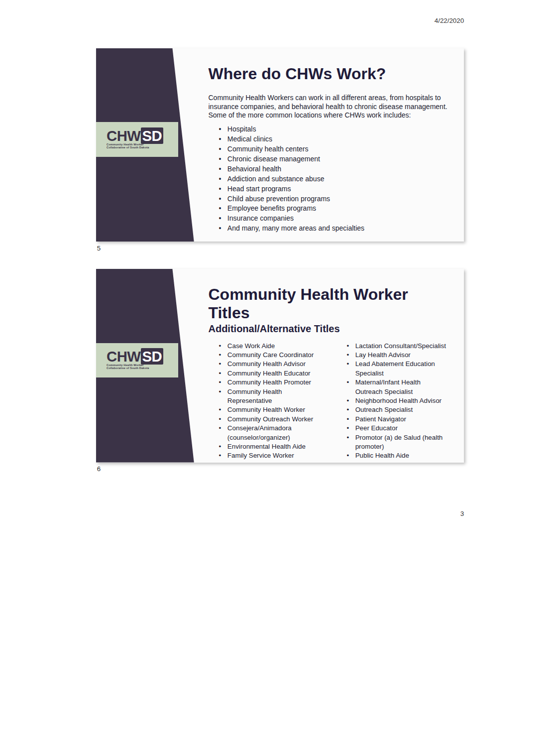4/22/2020
CHWSD
Community Health Worker
Collaborative of South Dakota
Where do CHWs Work?
Community Health Workers can work in all different areas, from hospitals to insurance companies, and behavioral health to chronic disease management. Some of the more common locations where CHWs work includes:
Hospitals
Medical clinics
Community health centers
Chronic disease management
Behavioral health
Addiction and substance abuse
Head start programs
Child abuse prevention programs
Employee benefits programs
Insurance companies
And many, many more areas and specialties
5
CHWSD
Community Health Worker
Collaborative of South Dakota
Community Health Worker Titles
Additional/Alternative Titles
Case Work Aide
Community Care Coordinator
Community Health Advisor
Community Health Educator
Community Health Promoter
Community Health Representative
Community Health Worker
Community Outreach Worker
Consejera/Animadora (counselor/organizer)
Environmental Health Aide
Family Service Worker
HIV Peer Counselor
Lactation Consultant/Specialist
Lay Health Advisor
Lead Abatement Education Specialist
Maternal/Infant Health Outreach Specialist
Neighborhood Health Advisor
Outreach Specialist
Patient Navigator
Peer Educator
Promotor (a) de Salud (health promoter)
Public Health Aide
And many, many more titles
6
3